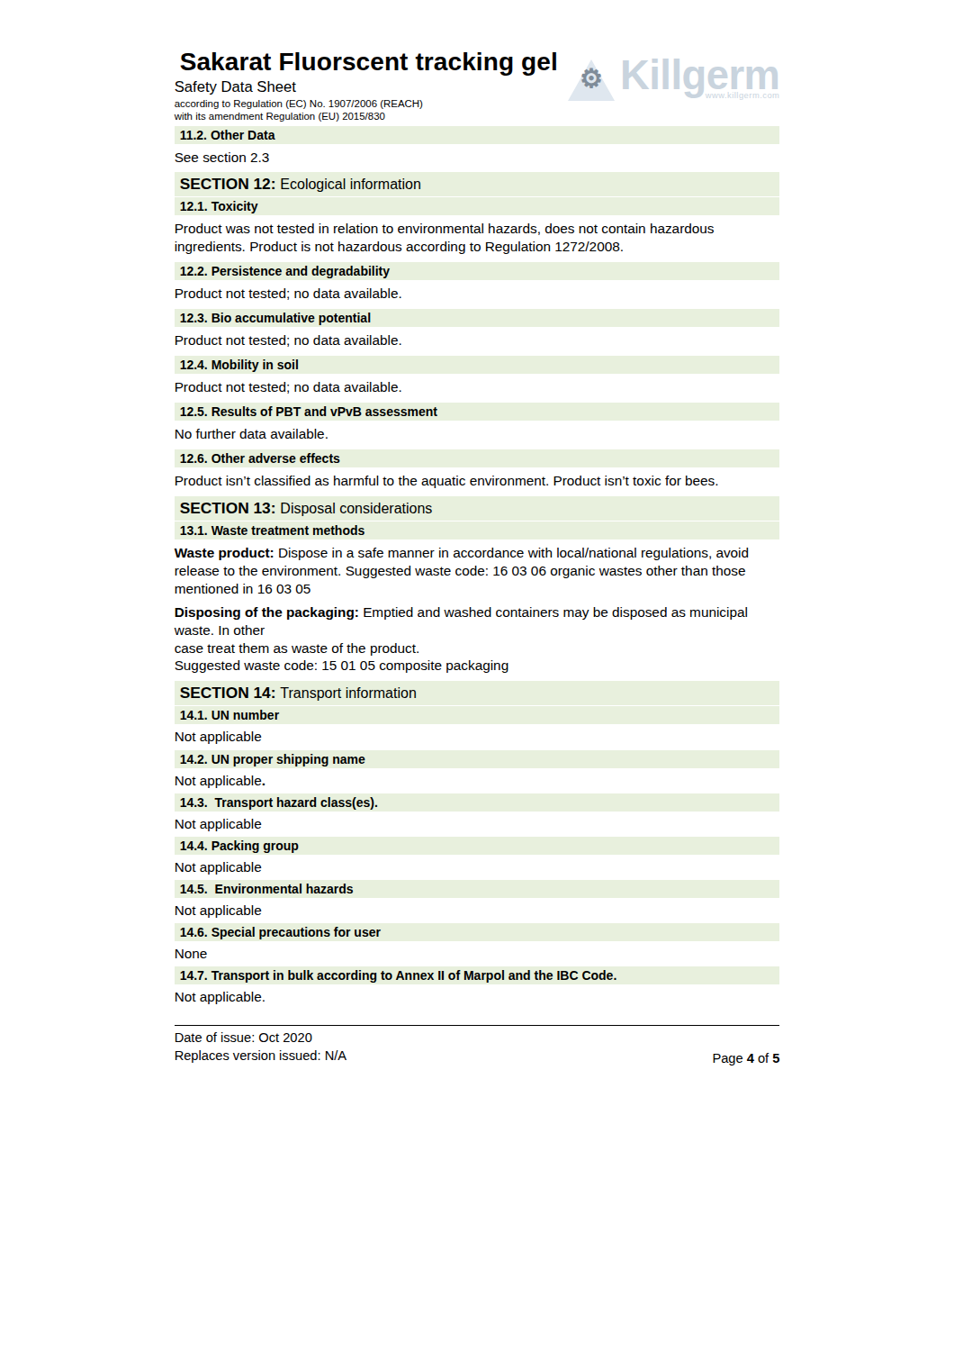⚙
Killgerm
www.killgerm.com
Sakarat Fluorscent tracking gel
Safety Data Sheet
according to Regulation (EC) No. 1907/2006 (REACH)
with its amendment Regulation (EU) 2015/830
11.2. Other Data
See section 2.3
SECTION 12: Ecological information
12.1. Toxicity
Product was not tested in relation to environmental hazards, does not contain hazardous ingredients. Product is not hazardous according to Regulation 1272/2008.
12.2. Persistence and degradability
Product not tested; no data available.
12.3. Bio accumulative potential
Product not tested; no data available.
12.4. Mobility in soil
Product not tested; no data available.
12.5. Results of PBT and vPvB assessment
No further data available.
12.6. Other adverse effects
Product isn’t classified as harmful to the aquatic environment. Product isn’t toxic for bees.
SECTION 13: Disposal considerations
13.1. Waste treatment methods
Waste product: Dispose in a safe manner in accordance with local/national regulations, avoid release to the environment. Suggested waste code: 16 03 06 organic wastes other than those mentioned in 16 03 05
Disposing of the packaging: Emptied and washed containers may be disposed as municipal waste. In other
case treat them as waste of the product.
Suggested waste code: 15 01 05 composite packaging
SECTION 14: Transport information
14.1. UN number
Not applicable
14.2. UN proper shipping name
Not applicable.
14.3. Transport hazard class(es).
Not applicable
14.4. Packing group
Not applicable
14.5. Environmental hazards
Not applicable
14.6. Special precautions for user
None
14.7. Transport in bulk according to Annex II of Marpol and the IBC Code.
Not applicable.
Date of issue: Oct 2020
Replaces version issued: N/A
Page 4 of 5